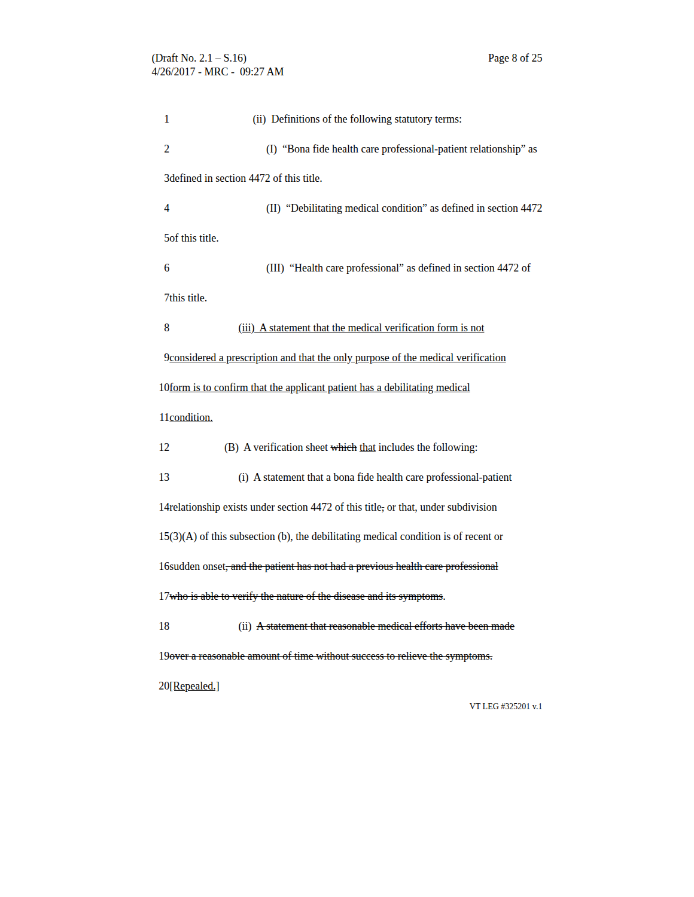(Draft No. 2.1 – S.16)
4/26/2017 - MRC - 09:27 AM
Page 8 of 25
| 1 | (ii) Definitions of the following statutory terms: |
| 2 | (I) “Bona fide health care professional-patient relationship” as |
| 3 | defined in section 4472 of this title. |
| 4 | (II) “Debilitating medical condition” as defined in section 4472 |
| 5 | of this title. |
| 6 | (III) “Health care professional” as defined in section 4472 of |
| 7 | this title. |
| 8 | (iii) A statement that the medical verification form is not |
| 9 | considered a prescription and that the only purpose of the medical verification |
| 10 | form is to confirm that the applicant patient has a debilitating medical |
| 11 | condition. |
| 12 | (B) A verification sheet which that includes the following: |
| 13 | (i) A statement that a bona fide health care professional-patient |
| 14 | relationship exists under section 4472 of this title , or that , under subdivision |
| 15 | (3)(A) of this subsection (b), the debilitating medical condition is of recent or |
| 16 | sudden onset , and the patient has not had a previous health care professional |
| 17 | who is able to verify the nature of the disease and its symptoms . |
| 18 | (ii) A statement that reasonable medical efforts have been made |
| 19 | over a reasonable amount of time without success to relieve the symptoms. |
| 20 | [Repealed.] |
VT LEG #325201 v.1